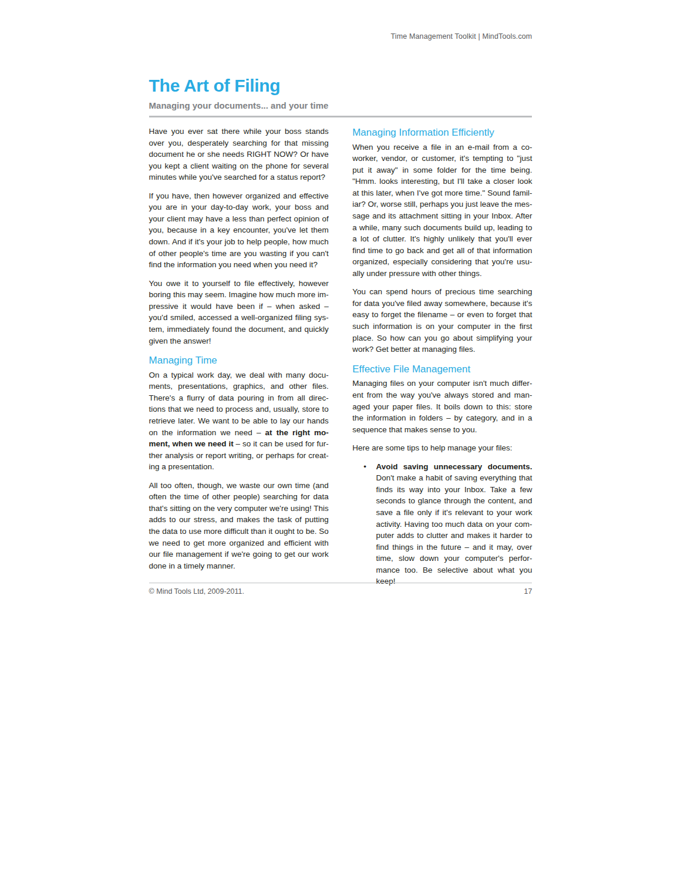Time Management Toolkit | MindTools.com
The Art of Filing
Managing your documents... and your time
Have you ever sat there while your boss stands over you, desperately searching for that missing document he or she needs RIGHT NOW? Or have you kept a client waiting on the phone for several minutes while you've searched for a status report?
If you have, then however organized and effective you are in your day-to-day work, your boss and your client may have a less than perfect opinion of you, because in a key encounter, you've let them down. And if it's your job to help people, how much of other people's time are you wasting if you can't find the information you need when you need it?
You owe it to yourself to file effectively, however boring this may seem. Imagine how much more impressive it would have been if – when asked – you'd smiled, accessed a well-organized filing system, immediately found the document, and quickly given the answer!
Managing Time
On a typical work day, we deal with many documents, presentations, graphics, and other files. There's a flurry of data pouring in from all directions that we need to process and, usually, store to retrieve later. We want to be able to lay our hands on the information we need – at the right moment, when we need it – so it can be used for further analysis or report writing, or perhaps for creating a presentation.
All too often, though, we waste our own time (and often the time of other people) searching for data that's sitting on the very computer we're using! This adds to our stress, and makes the task of putting the data to use more difficult than it ought to be. So we need to get more organized and efficient with our file management if we're going to get our work done in a timely manner.
Managing Information Efficiently
When you receive a file in an e-mail from a co-worker, vendor, or customer, it's tempting to "just put it away" in some folder for the time being. "Hmm. looks interesting, but I'll take a closer look at this later, when I've got more time." Sound familiar? Or, worse still, perhaps you just leave the message and its attachment sitting in your Inbox. After a while, many such documents build up, leading to a lot of clutter. It's highly unlikely that you'll ever find time to go back and get all of that information organized, especially considering that you're usually under pressure with other things.
You can spend hours of precious time searching for data you've filed away somewhere, because it's easy to forget the filename – or even to forget that such information is on your computer in the first place. So how can you go about simplifying your work? Get better at managing files.
Effective File Management
Managing files on your computer isn't much different from the way you've always stored and managed your paper files. It boils down to this: store the information in folders – by category, and in a sequence that makes sense to you.
Here are some tips to help manage your files:
Avoid saving unnecessary documents. Don't make a habit of saving everything that finds its way into your Inbox. Take a few seconds to glance through the content, and save a file only if it's relevant to your work activity. Having too much data on your computer adds to clutter and makes it harder to find things in the future – and it may, over time, slow down your computer's performance too. Be selective about what you keep!
© Mind Tools Ltd, 2009-2011. 17